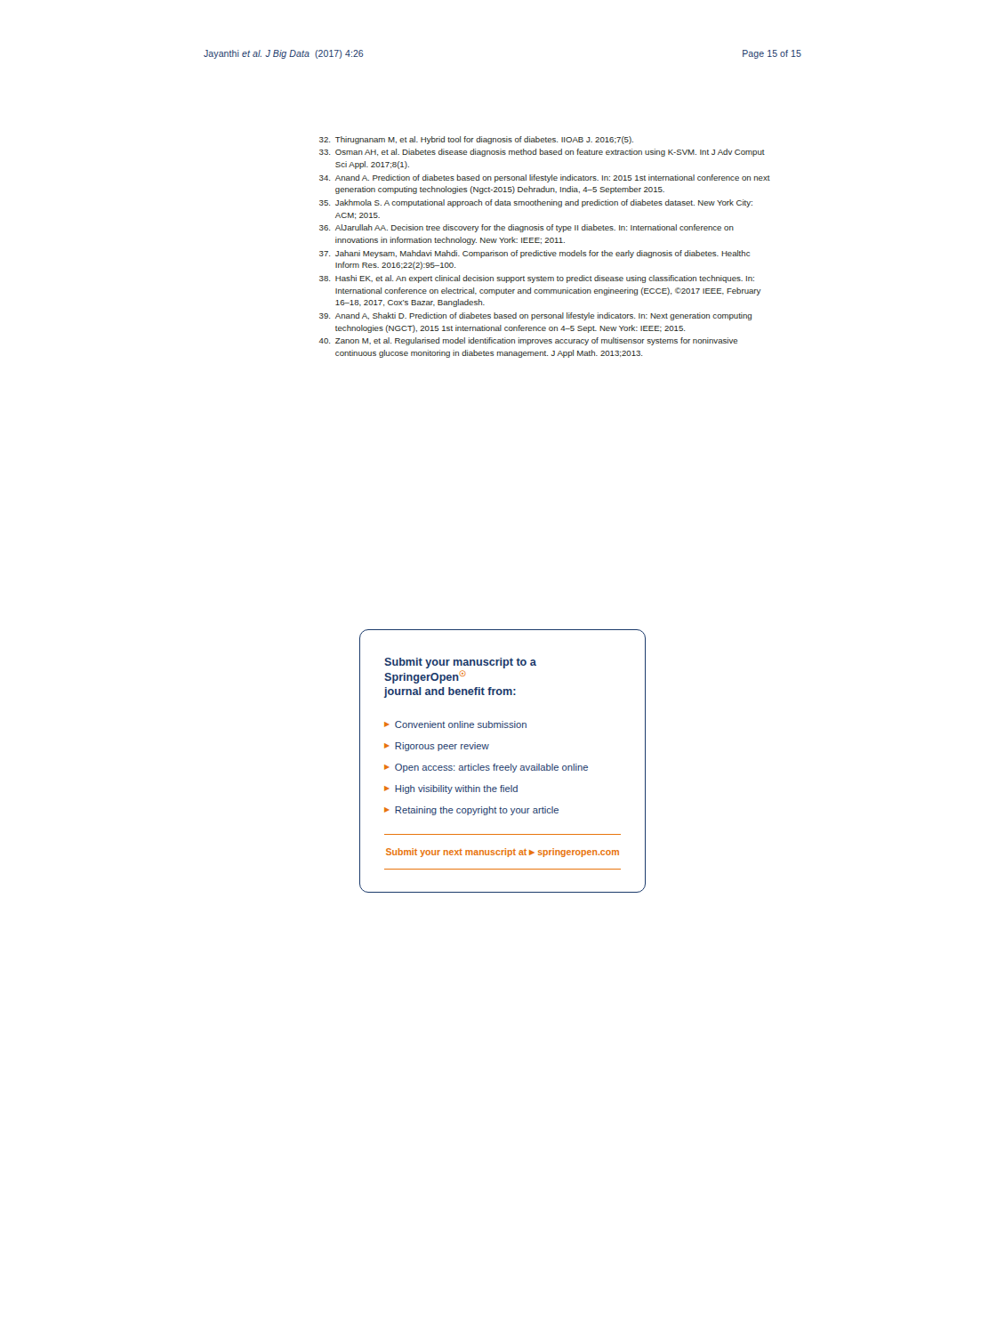Jayanthi et al. J Big Data (2017) 4:26
Page 15 of 15
32. Thirugnanam M, et al. Hybrid tool for diagnosis of diabetes. IIOAB J. 2016;7(5).
33. Osman AH, et al. Diabetes disease diagnosis method based on feature extraction using K-SVM. Int J Adv Comput Sci Appl. 2017;8(1).
34. Anand A. Prediction of diabetes based on personal lifestyle indicators. In: 2015 1st international conference on next generation computing technologies (Ngct-2015) Dehradun, India, 4–5 September 2015.
35. Jakhmola S. A computational approach of data smoothening and prediction of diabetes dataset. New York City: ACM; 2015.
36. AlJarullah AA. Decision tree discovery for the diagnosis of type II diabetes. In: International conference on innovations in information technology. New York: IEEE; 2011.
37. Jahani Meysam, Mahdavi Mahdi. Comparison of predictive models for the early diagnosis of diabetes. Healthc Inform Res. 2016;22(2):95–100.
38. Hashi EK, et al. An expert clinical decision support system to predict disease using classification techniques. In: International conference on electrical, computer and communication engineering (ECCE), ©2017 IEEE, February 16–18, 2017, Cox’s Bazar, Bangladesh.
39. Anand A, Shakti D. Prediction of diabetes based on personal lifestyle indicators. In: Next generation computing technologies (NGCT), 2015 1st international conference on 4–5 Sept. New York: IEEE; 2015.
40. Zanon M, et al. Regularised model identification improves accuracy of multisensor systems for noninvasive continuous glucose monitoring in diabetes management. J Appl Math. 2013;2013.
Submit your manuscript to a SpringerOpen☉
journal and benefit from:
Convenient online submission
Rigorous peer review
Open access: articles freely available online
High visibility within the field
Retaining the copyright to your article
Submit your next manuscript at ▶ springeropen.com